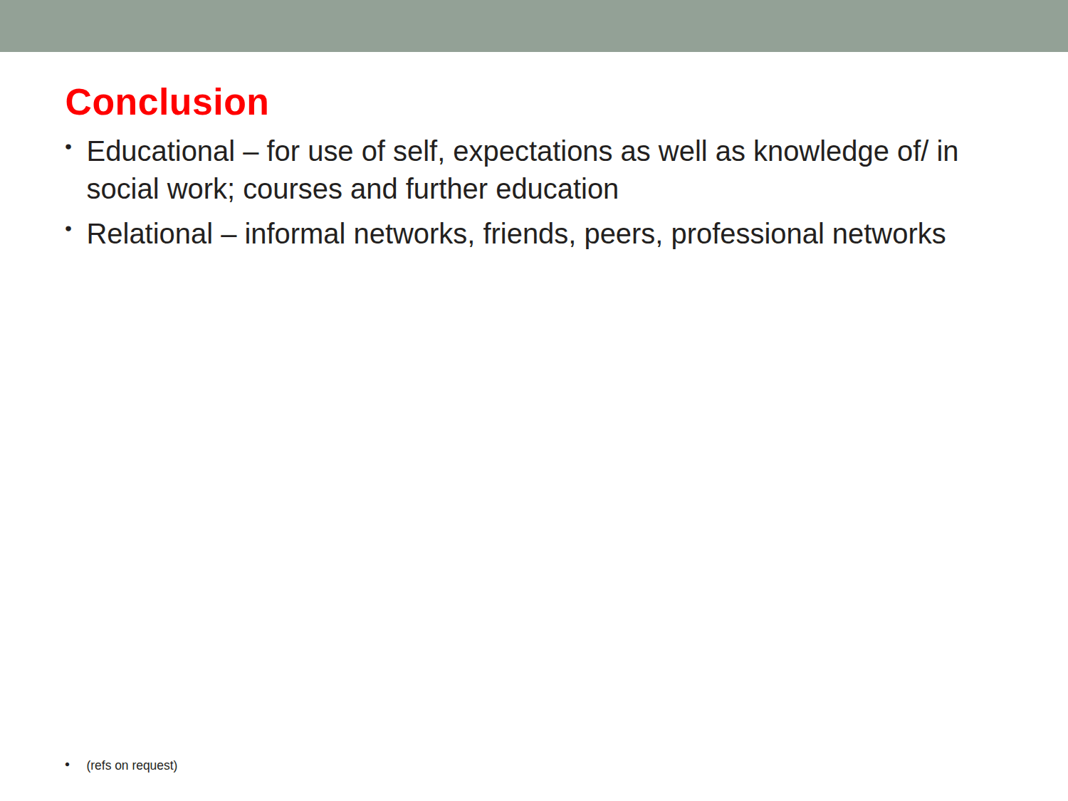Conclusion
Educational – for use of self, expectations as well as knowledge of/ in social work; courses and further education
Relational – informal networks, friends, peers, professional networks
(refs on request)